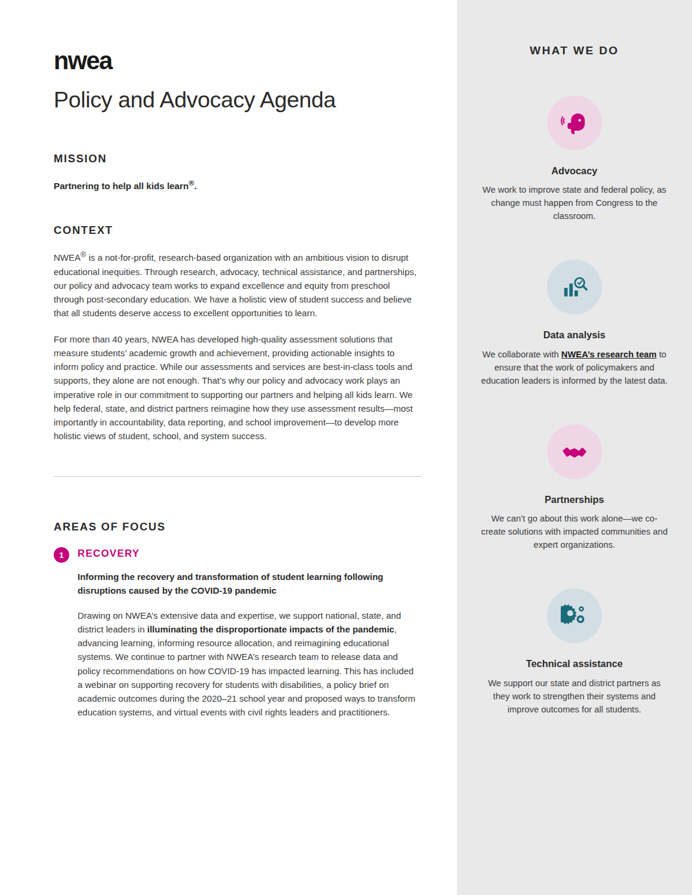nwea
Policy and Advocacy Agenda
Mission
Partnering to help all kids learn®.
Context
NWEA® is a not-for-profit, research-based organization with an ambitious vision to disrupt educational inequities. Through research, advocacy, technical assistance, and partnerships, our policy and advocacy team works to expand excellence and equity from preschool through post-secondary education. We have a holistic view of student success and believe that all students deserve access to excellent opportunities to learn.
For more than 40 years, NWEA has developed high-quality assessment solutions that measure students’ academic growth and achievement, providing actionable insights to inform policy and practice. While our assessments and services are best-in-class tools and supports, they alone are not enough. That’s why our policy and advocacy work plays an imperative role in our commitment to supporting our partners and helping all kids learn. We help federal, state, and district partners reimagine how they use assessment results—most importantly in accountability, data reporting, and school improvement—to develop more holistic views of student, school, and system success.
Areas of Focus
1
Recovery
Informing the recovery and transformation of student learning following disruptions caused by the COVID-19 pandemic
Drawing on NWEA’s extensive data and expertise, we support national, state, and district leaders in illuminating the disproportionate impacts of the pandemic, advancing learning, informing resource allocation, and reimagining educational systems. We continue to partner with NWEA’s research team to release data and policy recommendations on how COVID-19 has impacted learning. This has included a webinar on supporting recovery for students with disabilities, a policy brief on academic outcomes during the 2020–21 school year and proposed ways to transform education systems, and virtual events with civil rights leaders and practitioners.
What We Do
Advocacy
We work to improve state and federal policy, as change must happen from Congress to the classroom.
Data analysis
We collaborate with NWEA’s research team to ensure that the work of policymakers and education leaders is informed by the latest data.
Partnerships
We can’t go about this work alone—we co-create solutions with impacted communities and expert organizations.
Technical assistance
We support our state and district partners as they work to strengthen their systems and improve outcomes for all students.